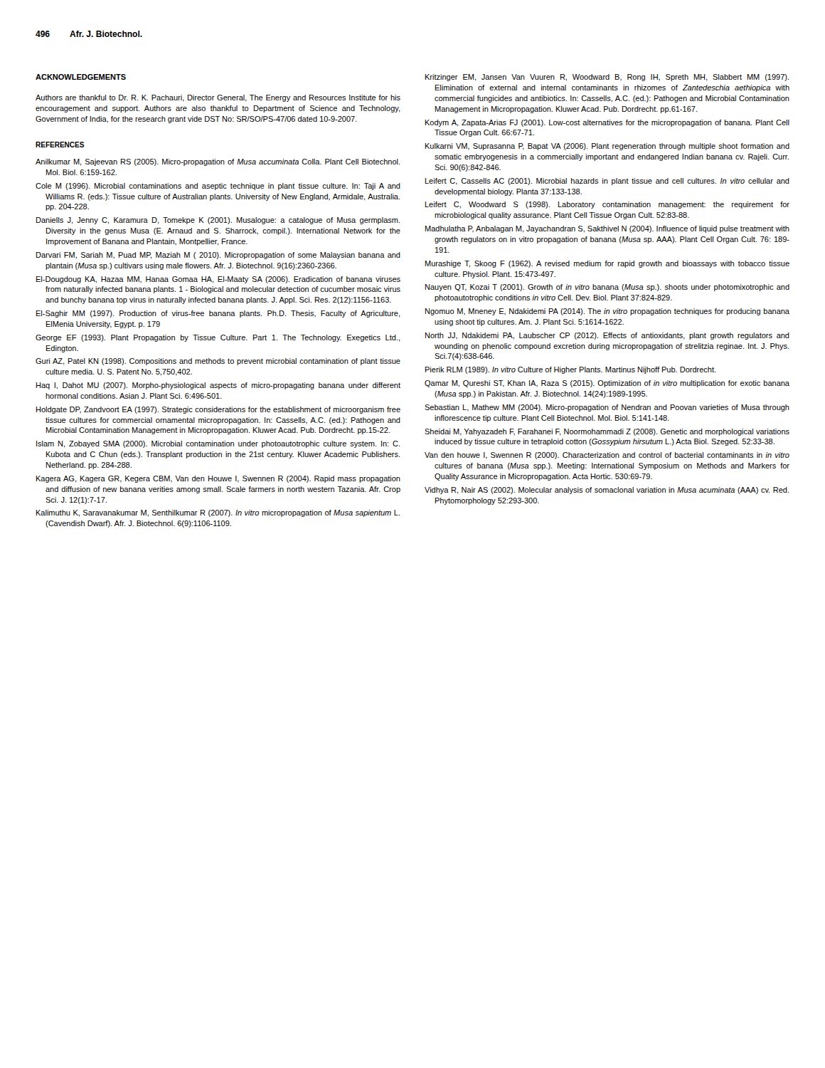496 Afr. J. Biotechnol.
Acknowledgements
Authors are thankful to Dr. R. K. Pachauri, Director General, The Energy and Resources Institute for his encouragement and support. Authors are also thankful to Department of Science and Technology, Government of India, for the research grant vide DST No: SR/SO/PS-47/06 dated 10-9-2007.
References
Anilkumar M, Sajeevan RS (2005). Micro-propagation of Musa accuminata Colla. Plant Cell Biotechnol. Mol. Biol. 6:159-162.
Cole M (1996). Microbial contaminations and aseptic technique in plant tissue culture. In: Taji A and Williams R. (eds.): Tissue culture of Australian plants. University of New England, Armidale, Australia. pp. 204-228.
Daniells J, Jenny C, Karamura D, Tomekpe K (2001). Musalogue: a catalogue of Musa germplasm. Diversity in the genus Musa (E. Arnaud and S. Sharrock, compil.). International Network for the Improvement of Banana and Plantain, Montpellier, France.
Darvari FM, Sariah M, Puad MP, Maziah M ( 2010). Micropropagation of some Malaysian banana and plantain (Musa sp.) cultivars using male flowers. Afr. J. Biotechnol. 9(16):2360-2366.
El-Dougdoug KA, Hazaa MM, Hanaa Gomaa HA, El-Maaty SA (2006). Eradication of banana viruses from naturally infected banana plants. 1 - Biological and molecular detection of cucumber mosaic virus and bunchy banana top virus in naturally infected banana plants. J. Appl. Sci. Res. 2(12):1156-1163.
El-Saghir MM (1997). Production of virus-free banana plants. Ph.D. Thesis, Faculty of Agriculture, ElMenia University, Egypt. p. 179
George EF (1993). Plant Propagation by Tissue Culture. Part 1. The Technology. Exegetics Ltd., Edington.
Guri AZ, Patel KN (1998). Compositions and methods to prevent microbial contamination of plant tissue culture media. U. S. Patent No. 5,750,402.
Haq I, Dahot MU (2007). Morpho-physiological aspects of micro-propagating banana under different hormonal conditions. Asian J. Plant Sci. 6:496-501.
Holdgate DP, Zandvoort EA (1997). Strategic considerations for the establishment of microorganism free tissue cultures for commercial ornamental micropropagation. In: Cassells, A.C. (ed.): Pathogen and Microbial Contamination Management in Micropropagation. Kluwer Acad. Pub. Dordrecht. pp.15-22.
Islam N, Zobayed SMA (2000). Microbial contamination under photoautotrophic culture system. In: C. Kubota and C Chun (eds.). Transplant production in the 21st century. Kluwer Academic Publishers. Netherland. pp. 284-288.
Kagera AG, Kagera GR, Kegera CBM, Van den Houwe I, Swennen R (2004). Rapid mass propagation and diffusion of new banana verities among small. Scale farmers in north western Tazania. Afr. Crop Sci. J. 12(1):7-17.
Kalimuthu K, Saravanakumar M, Senthilkumar R (2007). In vitro micropropagation of Musa sapientum L. (Cavendish Dwarf). Afr. J. Biotechnol. 6(9):1106-1109.
Kritzinger EM, Jansen Van Vuuren R, Woodward B, Rong IH, Spreth MH, Slabbert MM (1997). Elimination of external and internal contaminants in rhizomes of Zantedeschia aethiopica with commercial fungicides and antibiotics. In: Cassells, A.C. (ed.): Pathogen and Microbial Contamination Management in Micropropagation. Kluwer Acad. Pub. Dordrecht. pp.61-167.
Kodym A, Zapata-Arias FJ (2001). Low-cost alternatives for the micropropagation of banana. Plant Cell Tissue Organ Cult. 66:67-71.
Kulkarni VM, Suprasanna P, Bapat VA (2006). Plant regeneration through multiple shoot formation and somatic embryogenesis in a commercially important and endangered Indian banana cv. Rajeli. Curr. Sci. 90(6):842-846.
Leifert C, Cassells AC (2001). Microbial hazards in plant tissue and cell cultures. In vitro cellular and developmental biology. Planta 37:133-138.
Leifert C, Woodward S (1998). Laboratory contamination management: the requirement for microbiological quality assurance. Plant Cell Tissue Organ Cult. 52:83-88.
Madhulatha P, Anbalagan M, Jayachandran S, Sakthivel N (2004). Influence of liquid pulse treatment with growth regulators on in vitro propagation of banana (Musa sp. AAA). Plant Cell Organ Cult. 76: 189-191.
Murashige T, Skoog F (1962). A revised medium for rapid growth and bioassays with tobacco tissue culture. Physiol. Plant. 15:473-497.
Nauyen QT, Kozai T (2001). Growth of in vitro banana (Musa sp.). shoots under photomixotrophic and photoautotrophic conditions in vitro Cell. Dev. Biol. Plant 37:824-829.
Ngomuo M, Mneney E, Ndakidemi PA (2014). The in vitro propagation techniques for producing banana using shoot tip cultures. Am. J. Plant Sci. 5:1614-1622.
North JJ, Ndakidemi PA, Laubscher CP (2012). Effects of antioxidants, plant growth regulators and wounding on phenolic compound excretion during micropropagation of strelitzia reginae. Int. J. Phys. Sci.7(4):638-646.
Pierik RLM (1989). In vitro Culture of Higher Plants. Martinus Nijhoff Pub. Dordrecht.
Qamar M, Qureshi ST, Khan IA, Raza S (2015). Optimization of in vitro multiplication for exotic banana (Musa spp.) in Pakistan. Afr. J. Biotechnol. 14(24):1989-1995.
Sebastian L, Mathew MM (2004). Micro-propagation of Nendran and Poovan varieties of Musa through inflorescence tip culture. Plant Cell Biotechnol. Mol. Biol. 5:141-148.
Sheidai M, Yahyazadeh F, Farahanei F, Noormohammadi Z (2008). Genetic and morphological variations induced by tissue culture in tetraploid cotton (Gossypium hirsutum L.) Acta Biol. Szeged. 52:33-38.
Van den houwe I, Swennen R (2000). Characterization and control of bacterial contaminants in in vitro cultures of banana (Musa spp.). Meeting: International Symposium on Methods and Markers for Quality Assurance in Micropropagation. Acta Hortic. 530:69-79.
Vidhya R, Nair AS (2002). Molecular analysis of somaclonal variation in Musa acuminata (AAA) cv. Red. Phytomorphology 52:293-300.